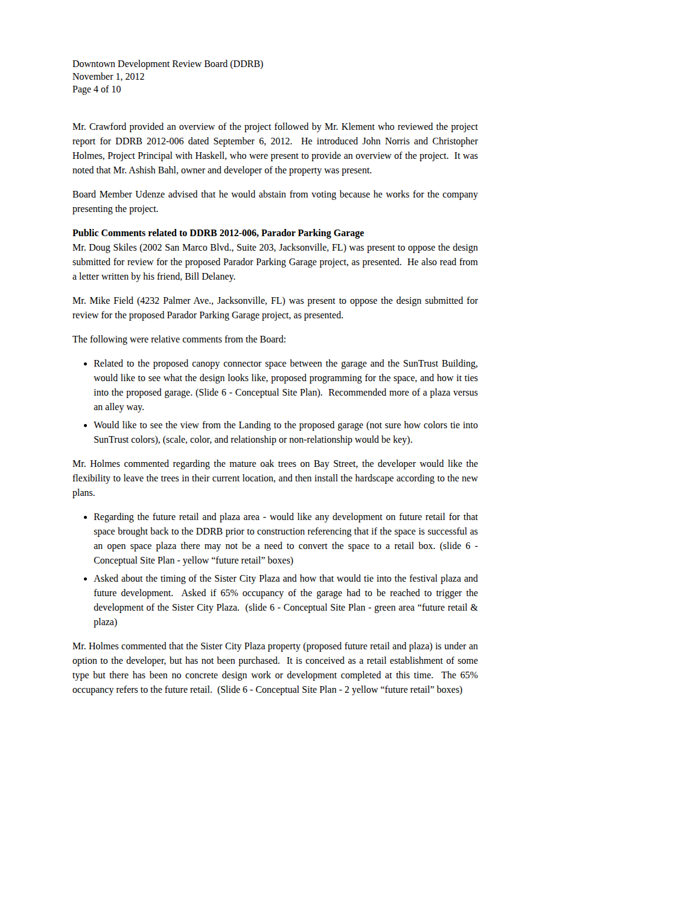Downtown Development Review Board (DDRB)
November 1, 2012
Page 4 of 10
Mr. Crawford provided an overview of the project followed by Mr. Klement who reviewed the project report for DDRB 2012-006 dated September 6, 2012. He introduced John Norris and Christopher Holmes, Project Principal with Haskell, who were present to provide an overview of the project. It was noted that Mr. Ashish Bahl, owner and developer of the property was present.
Board Member Udenze advised that he would abstain from voting because he works for the company presenting the project.
Public Comments related to DDRB 2012-006, Parador Parking Garage
Mr. Doug Skiles (2002 San Marco Blvd., Suite 203, Jacksonville, FL) was present to oppose the design submitted for review for the proposed Parador Parking Garage project, as presented. He also read from a letter written by his friend, Bill Delaney.
Mr. Mike Field (4232 Palmer Ave., Jacksonville, FL) was present to oppose the design submitted for review for the proposed Parador Parking Garage project, as presented.
The following were relative comments from the Board:
Related to the proposed canopy connector space between the garage and the SunTrust Building, would like to see what the design looks like, proposed programming for the space, and how it ties into the proposed garage. (Slide 6 - Conceptual Site Plan). Recommended more of a plaza versus an alley way.
Would like to see the view from the Landing to the proposed garage (not sure how colors tie into SunTrust colors), (scale, color, and relationship or non-relationship would be key).
Mr. Holmes commented regarding the mature oak trees on Bay Street, the developer would like the flexibility to leave the trees in their current location, and then install the hardscape according to the new plans.
Regarding the future retail and plaza area - would like any development on future retail for that space brought back to the DDRB prior to construction referencing that if the space is successful as an open space plaza there may not be a need to convert the space to a retail box. (slide 6 - Conceptual Site Plan - yellow “future retail” boxes)
Asked about the timing of the Sister City Plaza and how that would tie into the festival plaza and future development. Asked if 65% occupancy of the garage had to be reached to trigger the development of the Sister City Plaza. (slide 6 - Conceptual Site Plan - green area “future retail & plaza)
Mr. Holmes commented that the Sister City Plaza property (proposed future retail and plaza) is under an option to the developer, but has not been purchased. It is conceived as a retail establishment of some type but there has been no concrete design work or development completed at this time. The 65% occupancy refers to the future retail. (Slide 6 - Conceptual Site Plan - 2 yellow “future retail” boxes)